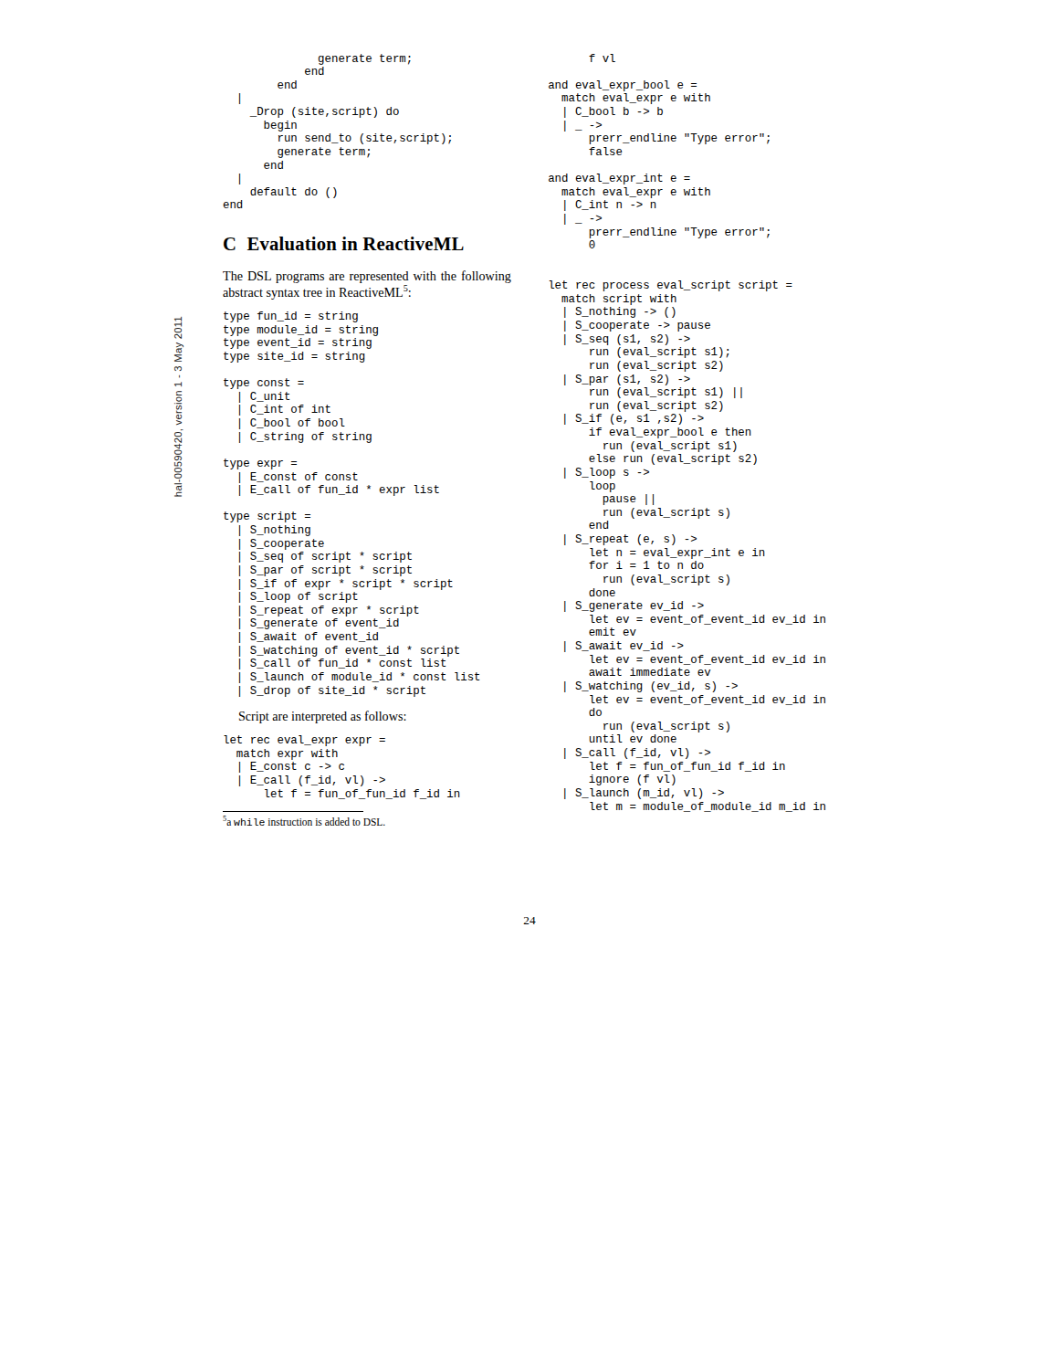hal-00590420, version 1 - 3 May 2011
              generate term;
            end
        end
  |
    _Drop (site,script) do
      begin
        run send_to (site,script);
        generate term;
      end
  |
    default do ()
end
CEvaluation in ReactiveML
The DSL programs are represented with the following abstract syntax tree in ReactiveML5:
type fun_id = string
type module_id = string
type event_id = string
type site_id = string

type const =
  | C_unit
  | C_int of int
  | C_bool of bool
  | C_string of string

type expr =
  | E_const of const
  | E_call of fun_id * expr list

type script =
  | S_nothing
  | S_cooperate
  | S_seq of script * script
  | S_par of script * script
  | S_if of expr * script * script
  | S_loop of script
  | S_repeat of expr * script
  | S_generate of event_id
  | S_await of event_id
  | S_watching of event_id * script
  | S_call of fun_id * const list
  | S_launch of module_id * const list
  | S_drop of site_id * script
Script are interpreted as follows:
let rec eval_expr expr =
  match expr with
  | E_const c -> c
  | E_call (f_id, vl) ->
      let f = fun_of_fun_id f_id in
5a while instruction is added to DSL.
      f vl

and eval_expr_bool e =
  match eval_expr e with
  | C_bool b -> b
  | _ ->
      prerr_endline "Type error";
      false

and eval_expr_int e =
  match eval_expr e with
  | C_int n -> n
  | _ ->
      prerr_endline "Type error";
      0


let rec process eval_script script =
  match script with
  | S_nothing -> ()
  | S_cooperate -> pause
  | S_seq (s1, s2) ->
      run (eval_script s1);
      run (eval_script s2)
  | S_par (s1, s2) ->
      run (eval_script s1) ||
      run (eval_script s2)
  | S_if (e, s1 ,s2) ->
      if eval_expr_bool e then
        run (eval_script s1)
      else run (eval_script s2)
  | S_loop s ->
      loop
        pause ||
        run (eval_script s)
      end
  | S_repeat (e, s) ->
      let n = eval_expr_int e in
      for i = 1 to n do
        run (eval_script s)
      done
  | S_generate ev_id ->
      let ev = event_of_event_id ev_id in
      emit ev
  | S_await ev_id ->
      let ev = event_of_event_id ev_id in
      await immediate ev
  | S_watching (ev_id, s) ->
      let ev = event_of_event_id ev_id in
      do
        run (eval_script s)
      until ev done
  | S_call (f_id, vl) ->
      let f = fun_of_fun_id f_id in
      ignore (f vl)
  | S_launch (m_id, vl) ->
      let m = module_of_module_id m_id in
24